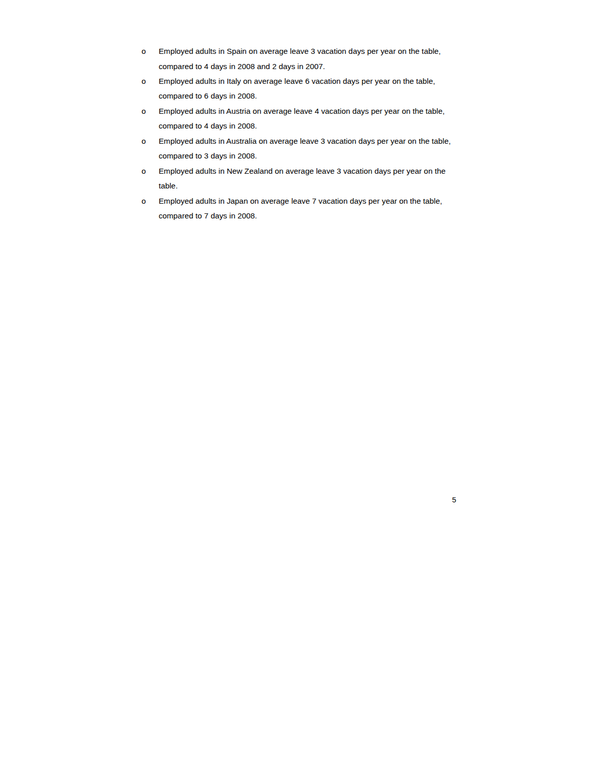Employed adults in Spain on average leave 3 vacation days per year on the table, compared to 4 days in 2008 and 2 days in 2007.
Employed adults in Italy on average leave 6 vacation days per year on the table, compared to 6 days in 2008.
Employed adults in Austria on average leave 4 vacation days per year on the table, compared to 4 days in 2008.
Employed adults in Australia on average leave 3 vacation days per year on the table, compared to 3 days in 2008.
Employed adults in New Zealand on average leave 3 vacation days per year on the table.
Employed adults in Japan on average leave 7 vacation days per year on the table, compared to 7 days in 2008.
5